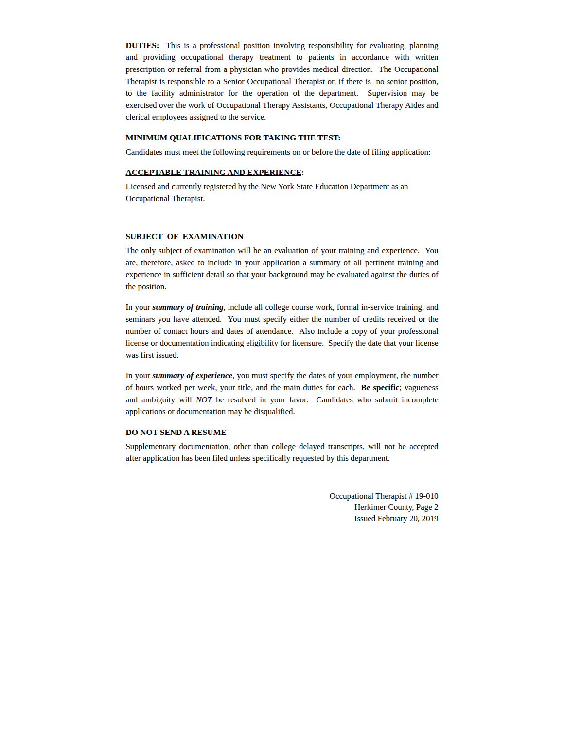DUTIES: This is a professional position involving responsibility for evaluating, planning and providing occupational therapy treatment to patients in accordance with written prescription or referral from a physician who provides medical direction. The Occupational Therapist is responsible to a Senior Occupational Therapist or, if there is no senior position, to the facility administrator for the operation of the department. Supervision may be exercised over the work of Occupational Therapy Assistants, Occupational Therapy Aides and clerical employees assigned to the service.
MINIMUM QUALIFICATIONS FOR TAKING THE TEST:
Candidates must meet the following requirements on or before the date of filing application:
ACCEPTABLE TRAINING AND EXPERIENCE:
Licensed and currently registered by the New York State Education Department as an Occupational Therapist.
SUBJECT OF EXAMINATION
The only subject of examination will be an evaluation of your training and experience. You are, therefore, asked to include in your application a summary of all pertinent training and experience in sufficient detail so that your background may be evaluated against the duties of the position.
In your summary of training, include all college course work, formal in-service training, and seminars you have attended. You must specify either the number of credits received or the number of contact hours and dates of attendance. Also include a copy of your professional license or documentation indicating eligibility for licensure. Specify the date that your license was first issued.
In your summary of experience, you must specify the dates of your employment, the number of hours worked per week, your title, and the main duties for each. Be specific; vagueness and ambiguity will NOT be resolved in your favor. Candidates who submit incomplete applications or documentation may be disqualified.
DO NOT SEND A RESUME
Supplementary documentation, other than college delayed transcripts, will not be accepted after application has been filed unless specifically requested by this department.
Occupational Therapist # 19-010
Herkimer County, Page 2
Issued February 20, 2019